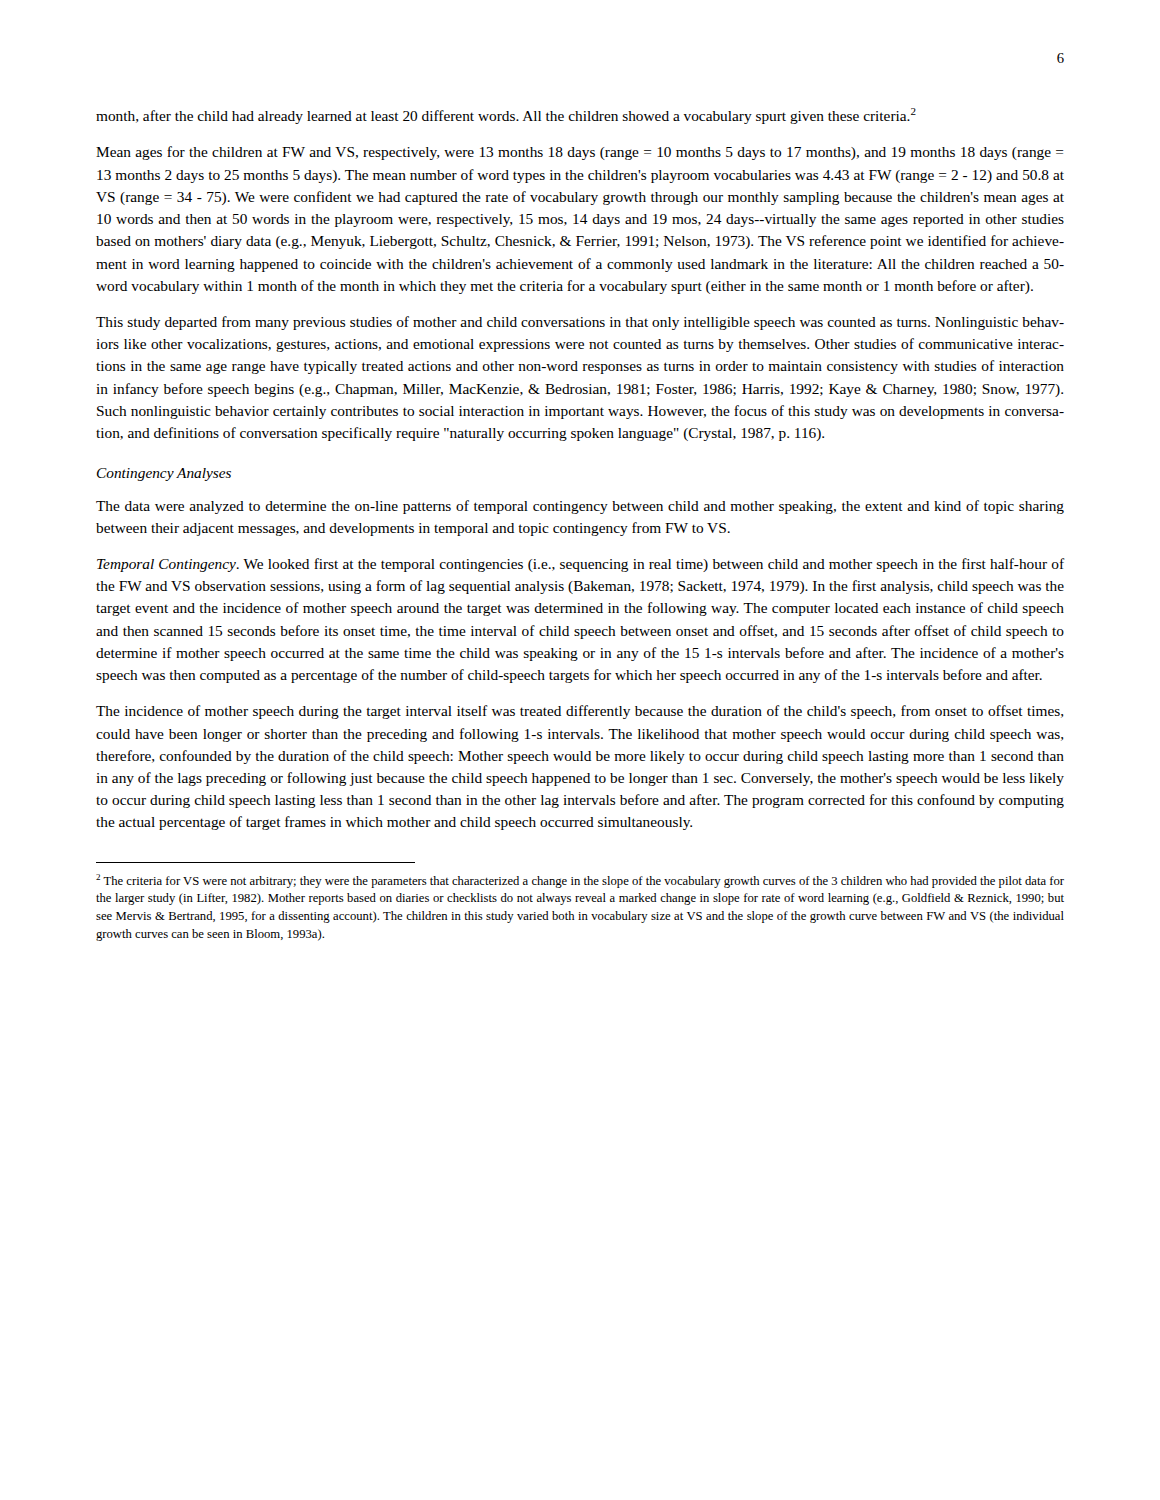6
month, after the child had already learned at least 20 different words. All the children showed a vocabulary spurt given these criteria.2
Mean ages for the children at FW and VS, respectively, were 13 months 18 days (range = 10 months 5 days to 17 months), and 19 months 18 days (range = 13 months 2 days to 25 months 5 days). The mean number of word types in the children's playroom vocabularies was 4.43 at FW (range = 2 - 12) and 50.8 at VS (range = 34 - 75). We were confident we had captured the rate of vocabulary growth through our monthly sampling because the children's mean ages at 10 words and then at 50 words in the playroom were, respectively, 15 mos, 14 days and 19 mos, 24 days--virtually the same ages reported in other studies based on mothers' diary data (e.g., Menyuk, Liebergott, Schultz, Chesnick, & Ferrier, 1991; Nelson, 1973). The VS reference point we identified for achievement in word learning happened to coincide with the children's achievement of a commonly used landmark in the literature: All the children reached a 50-word vocabulary within 1 month of the month in which they met the criteria for a vocabulary spurt (either in the same month or 1 month before or after).
This study departed from many previous studies of mother and child conversations in that only intelligible speech was counted as turns. Nonlinguistic behaviors like other vocalizations, gestures, actions, and emotional expressions were not counted as turns by themselves. Other studies of communicative interactions in the same age range have typically treated actions and other non-word responses as turns in order to maintain consistency with studies of interaction in infancy before speech begins (e.g., Chapman, Miller, MacKenzie, & Bedrosian, 1981; Foster, 1986; Harris, 1992; Kaye & Charney, 1980; Snow, 1977). Such nonlinguistic behavior certainly contributes to social interaction in important ways. However, the focus of this study was on developments in conversation, and definitions of conversation specifically require "naturally occurring spoken language" (Crystal, 1987, p. 116).
Contingency Analyses
The data were analyzed to determine the on-line patterns of temporal contingency between child and mother speaking, the extent and kind of topic sharing between their adjacent messages, and developments in temporal and topic contingency from FW to VS.
Temporal Contingency. We looked first at the temporal contingencies (i.e., sequencing in real time) between child and mother speech in the first half-hour of the FW and VS observation sessions, using a form of lag sequential analysis (Bakeman, 1978; Sackett, 1974, 1979). In the first analysis, child speech was the target event and the incidence of mother speech around the target was determined in the following way. The computer located each instance of child speech and then scanned 15 seconds before its onset time, the time interval of child speech between onset and offset, and 15 seconds after offset of child speech to determine if mother speech occurred at the same time the child was speaking or in any of the 15 1-s intervals before and after. The incidence of a mother's speech was then computed as a percentage of the number of child-speech targets for which her speech occurred in any of the 1-s intervals before and after.
The incidence of mother speech during the target interval itself was treated differently because the duration of the child's speech, from onset to offset times, could have been longer or shorter than the preceding and following 1-s intervals. The likelihood that mother speech would occur during child speech was, therefore, confounded by the duration of the child speech: Mother speech would be more likely to occur during child speech lasting more than 1 second than in any of the lags preceding or following just because the child speech happened to be longer than 1 sec. Conversely, the mother's speech would be less likely to occur during child speech lasting less than 1 second than in the other lag intervals before and after. The program corrected for this confound by computing the actual percentage of target frames in which mother and child speech occurred simultaneously.
2 The criteria for VS were not arbitrary; they were the parameters that characterized a change in the slope of the vocabulary growth curves of the 3 children who had provided the pilot data for the larger study (in Lifter, 1982). Mother reports based on diaries or checklists do not always reveal a marked change in slope for rate of word learning (e.g., Goldfield & Reznick, 1990; but see Mervis & Bertrand, 1995, for a dissenting account). The children in this study varied both in vocabulary size at VS and the slope of the growth curve between FW and VS (the individual growth curves can be seen in Bloom, 1993a).